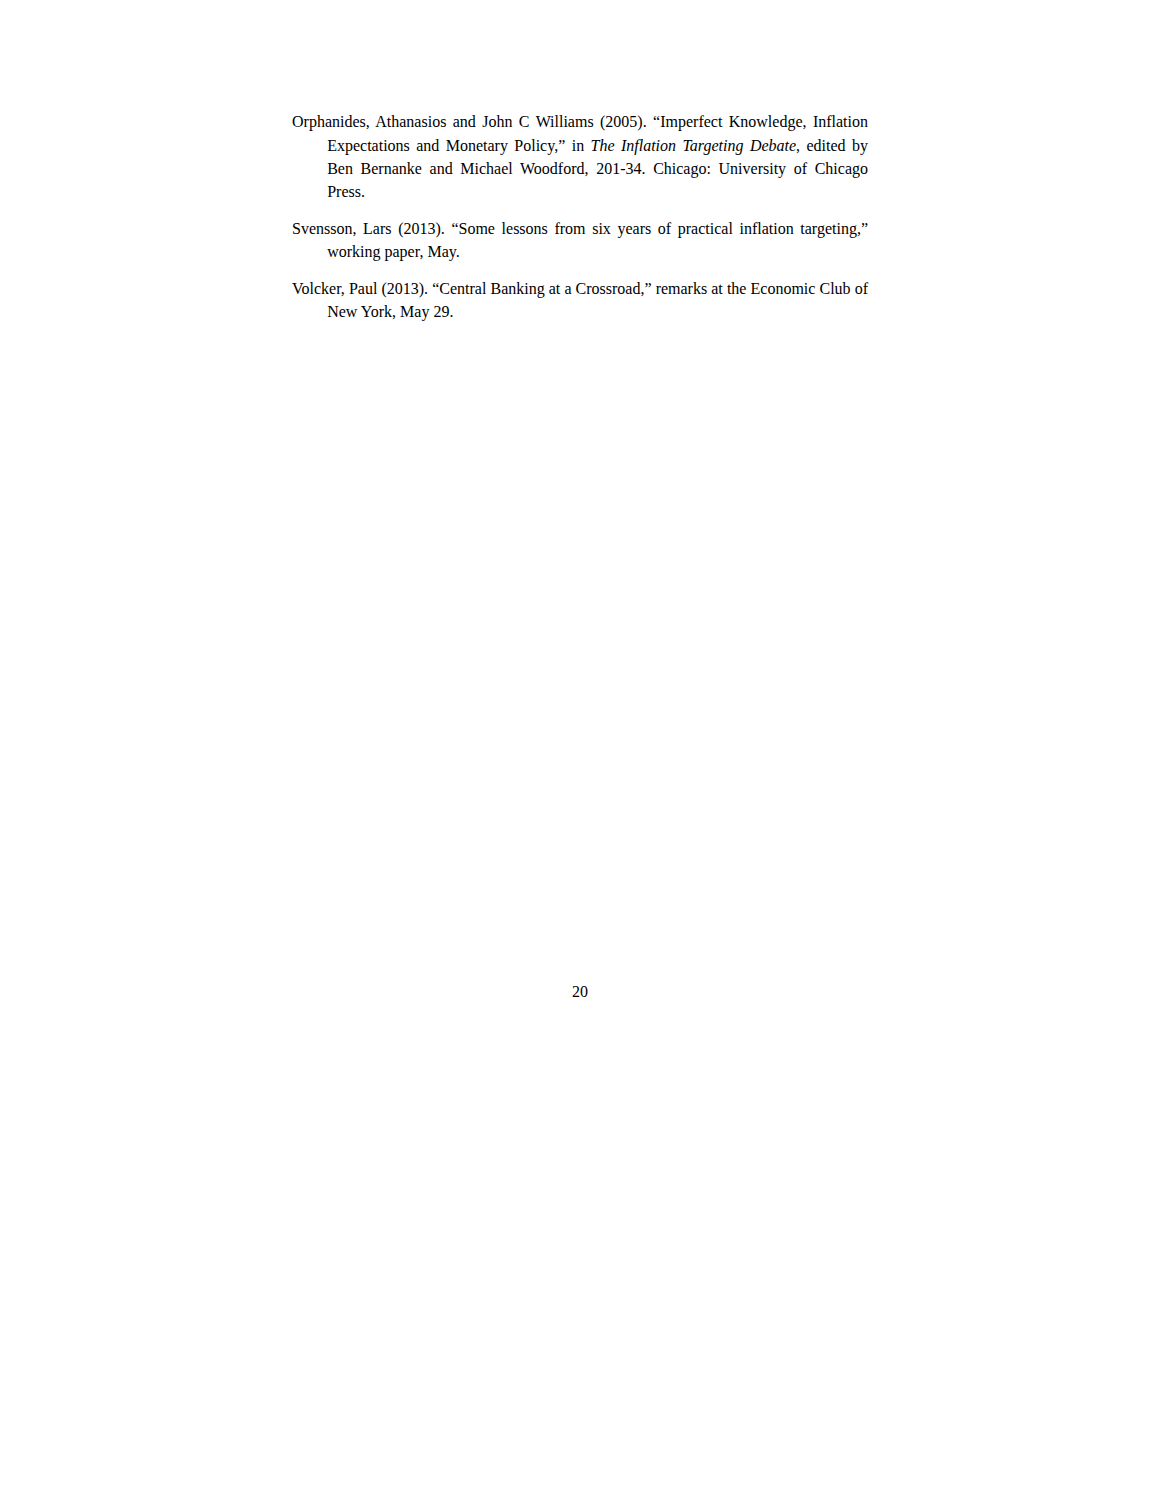Orphanides, Athanasios and John C Williams (2005). “Imperfect Knowledge, Inflation Expectations and Monetary Policy,” in The Inflation Targeting Debate, edited by Ben Bernanke and Michael Woodford, 201-34. Chicago: University of Chicago Press.
Svensson, Lars (2013). “Some lessons from six years of practical inflation targeting,” working paper, May.
Volcker, Paul (2013). “Central Banking at a Crossroad,” remarks at the Economic Club of New York, May 29.
20